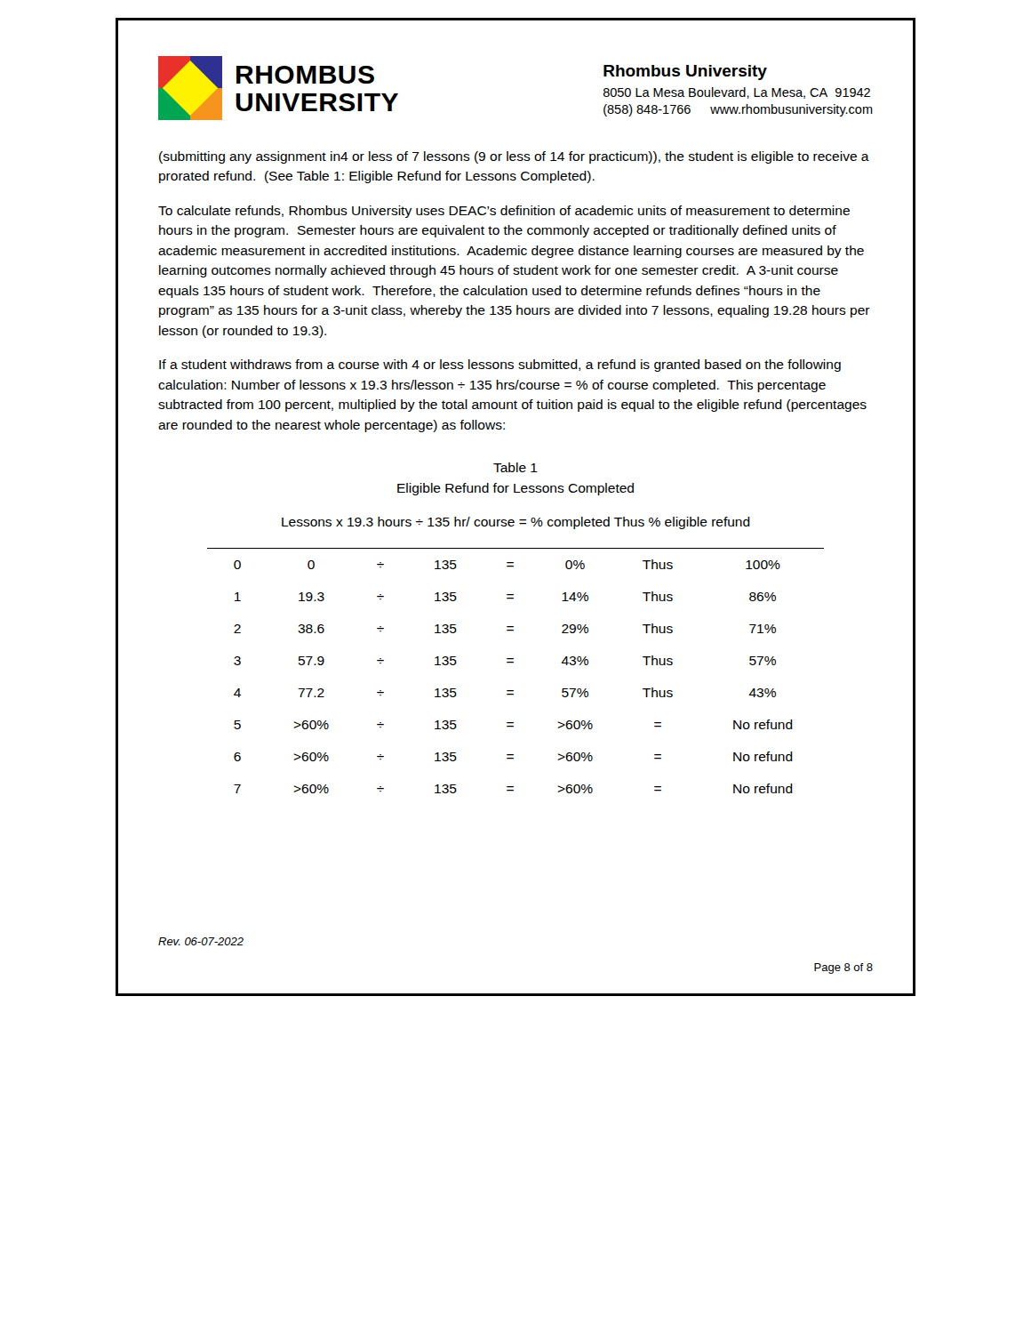RHOMBUS
UNIVERSITY
Rhombus University
8050 La Mesa Boulevard, La Mesa, CA 91942
(858) 848-1766www.rhombusuniversity.com
(submitting any assignment in4 or less of 7 lessons (9 or less of 14 for practicum)), the student is eligible to receive a prorated refund. (See Table 1: Eligible Refund for Lessons Completed).
To calculate refunds, Rhombus University uses DEAC’s definition of academic units of measurement to determine hours in the program. Semester hours are equivalent to the commonly accepted or traditionally defined units of academic measurement in accredited institutions. Academic degree distance learning courses are measured by the learning outcomes normally achieved through 45 hours of student work for one semester credit. A 3-unit course equals 135 hours of student work. Therefore, the calculation used to determine refunds defines “hours in the program” as 135 hours for a 3-unit class, whereby the 135 hours are divided into 7 lessons, equaling 19.28 hours per lesson (or rounded to 19.3).
If a student withdraws from a course with 4 or less lessons submitted, a refund is granted based on the following calculation: Number of lessons x 19.3 hrs/lesson ÷ 135 hrs/course = % of course completed. This percentage subtracted from 100 percent, multiplied by the total amount of tuition paid is equal to the eligible refund (percentages are rounded to the nearest whole percentage) as follows:
Table 1
Eligible Refund for Lessons Completed
Lessons x 19.3 hours ÷ 135 hr/ course = % completed Thus % eligible refund
| 0 | 0 | ÷ | 135 | = | 0% | Thus | 100% |
| 1 | 19.3 | ÷ | 135 | = | 14% | Thus | 86% |
| 2 | 38.6 | ÷ | 135 | = | 29% | Thus | 71% |
| 3 | 57.9 | ÷ | 135 | = | 43% | Thus | 57% |
| 4 | 77.2 | ÷ | 135 | = | 57% | Thus | 43% |
| 5 | >60% | ÷ | 135 | = | >60% | = | No refund |
| 6 | >60% | ÷ | 135 | = | >60% | = | No refund |
| 7 | >60% | ÷ | 135 | = | >60% | = | No refund |
Rev. 06-07-2022
Page 8 of 8